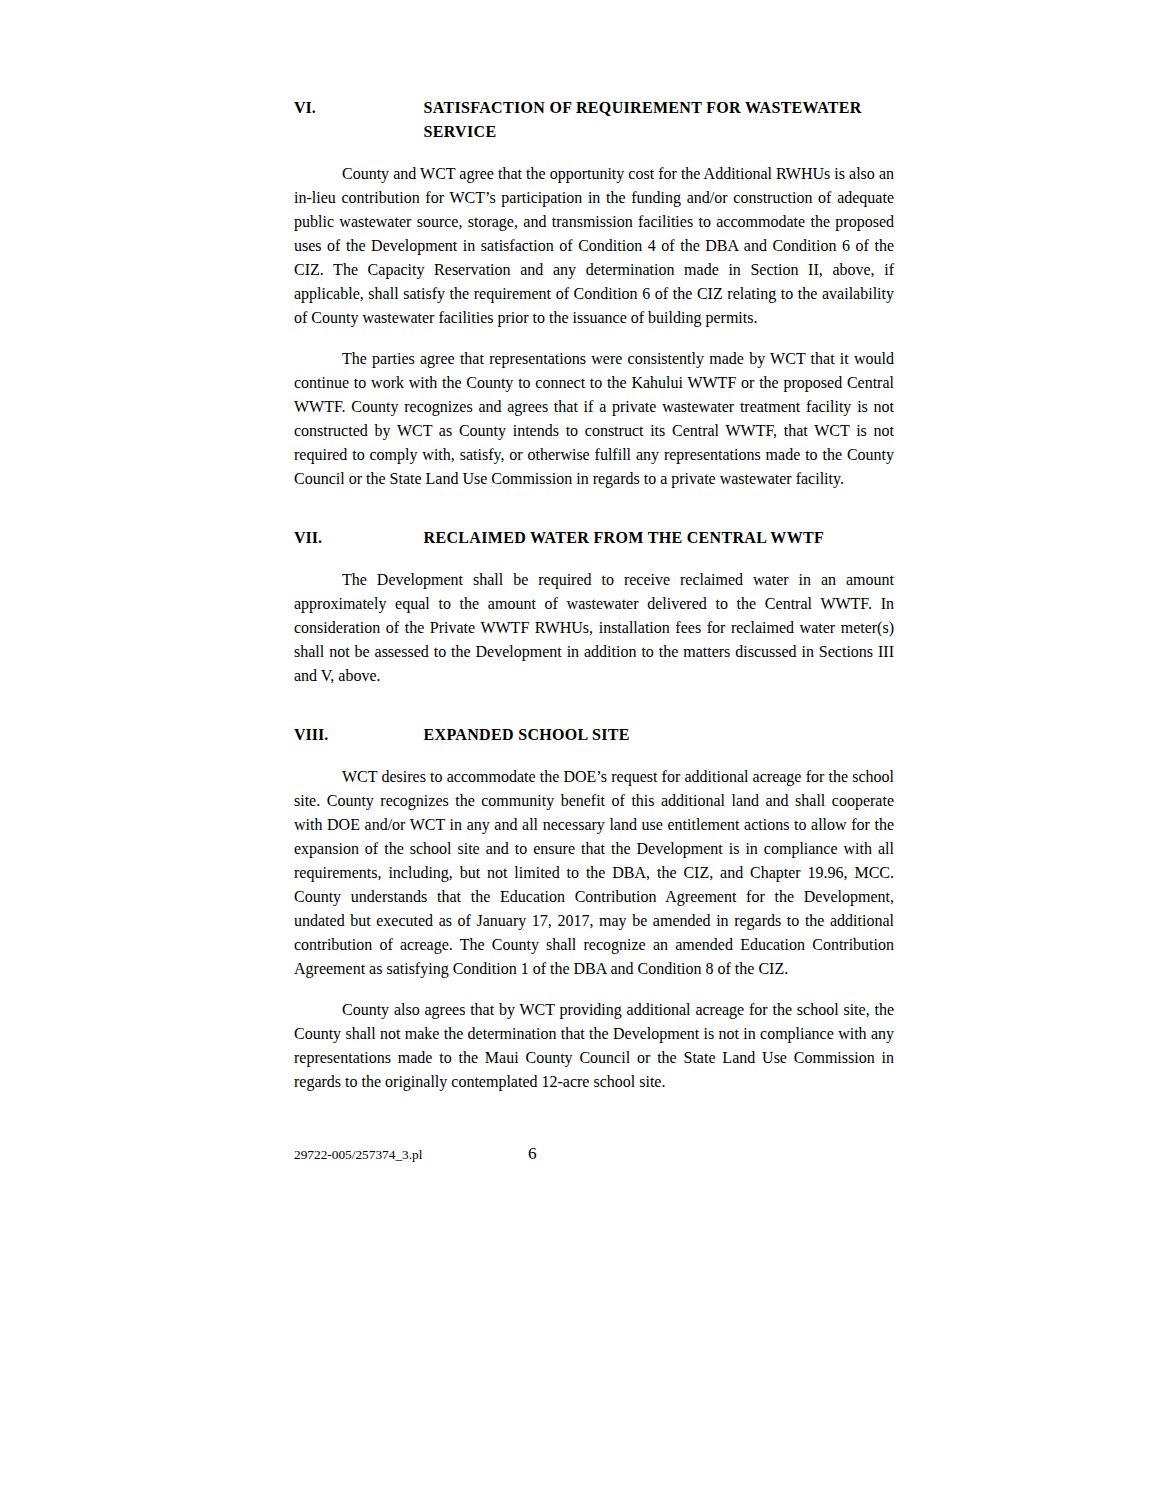VI. SATISFACTION OF REQUIREMENT FOR WASTEWATER SERVICE
County and WCT agree that the opportunity cost for the Additional RWHUs is also an in-lieu contribution for WCT’s participation in the funding and/or construction of adequate public wastewater source, storage, and transmission facilities to accommodate the proposed uses of the Development in satisfaction of Condition 4 of the DBA and Condition 6 of the CIZ. The Capacity Reservation and any determination made in Section II, above, if applicable, shall satisfy the requirement of Condition 6 of the CIZ relating to the availability of County wastewater facilities prior to the issuance of building permits.
The parties agree that representations were consistently made by WCT that it would continue to work with the County to connect to the Kahului WWTF or the proposed Central WWTF. County recognizes and agrees that if a private wastewater treatment facility is not constructed by WCT as County intends to construct its Central WWTF, that WCT is not required to comply with, satisfy, or otherwise fulfill any representations made to the County Council or the State Land Use Commission in regards to a private wastewater facility.
VII. RECLAIMED WATER FROM THE CENTRAL WWTF
The Development shall be required to receive reclaimed water in an amount approximately equal to the amount of wastewater delivered to the Central WWTF. In consideration of the Private WWTF RWHUs, installation fees for reclaimed water meter(s) shall not be assessed to the Development in addition to the matters discussed in Sections III and V, above.
VIII. EXPANDED SCHOOL SITE
WCT desires to accommodate the DOE’s request for additional acreage for the school site. County recognizes the community benefit of this additional land and shall cooperate with DOE and/or WCT in any and all necessary land use entitlement actions to allow for the expansion of the school site and to ensure that the Development is in compliance with all requirements, including, but not limited to the DBA, the CIZ, and Chapter 19.96, MCC. County understands that the Education Contribution Agreement for the Development, undated but executed as of January 17, 2017, may be amended in regards to the additional contribution of acreage. The County shall recognize an amended Education Contribution Agreement as satisfying Condition 1 of the DBA and Condition 8 of the CIZ.
County also agrees that by WCT providing additional acreage for the school site, the County shall not make the determination that the Development is not in compliance with any representations made to the Maui County Council or the State Land Use Commission in regards to the originally contemplated 12-acre school site.
29722-005/257374_3.pl 6